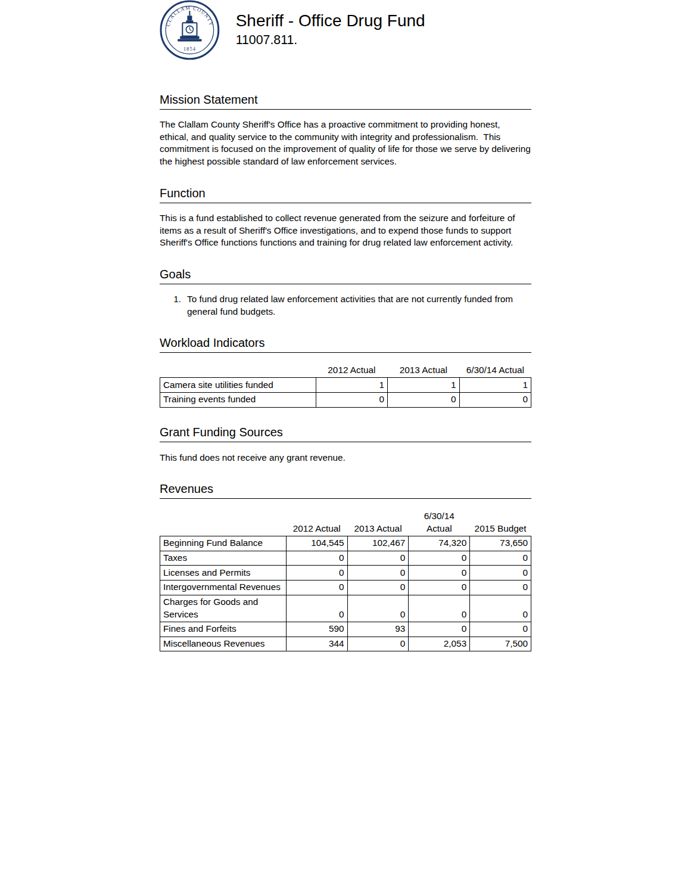CLALLAM COUNTY 1854
Sheriff - Office Drug Fund
11007.811.
Mission Statement
The Clallam County Sheriff's Office has a proactive commitment to providing honest, ethical, and quality service to the community with integrity and professionalism. This commitment is focused on the improvement of quality of life for those we serve by delivering the highest possible standard of law enforcement services.
Function
This is a fund established to collect revenue generated from the seizure and forfeiture of items as a result of Sheriff's Office investigations, and to expend those funds to support Sheriff's Office functions functions and training for drug related law enforcement activity.
Goals
To fund drug related law enforcement activities that are not currently funded from general fund budgets.
Workload Indicators
| | 2012 Actual | 2013 Actual | 6/30/14 Actual |
| --- | --- | --- | --- |
| Camera site utilities funded | 1 | 1 | 1 |
| Training events funded | 0 | 0 | 0 |
Grant Funding Sources
This fund does not receive any grant revenue.
Revenues
| | 2012 Actual | 2013 Actual | 6/30/14 Actual | 2015 Budget |
| --- | --- | --- | --- | --- |
| Beginning Fund Balance | 104,545 | 102,467 | 74,320 | 73,650 |
| Taxes | 0 | 0 | 0 | 0 |
| Licenses and Permits | 0 | 0 | 0 | 0 |
| Intergovernmental Revenues | 0 | 0 | 0 | 0 |
| Charges for Goods and Services | 0 | 0 | 0 | 0 |
| Fines and Forfeits | 590 | 93 | 0 | 0 |
| Miscellaneous Revenues | 344 | 0 | 2,053 | 7,500 |